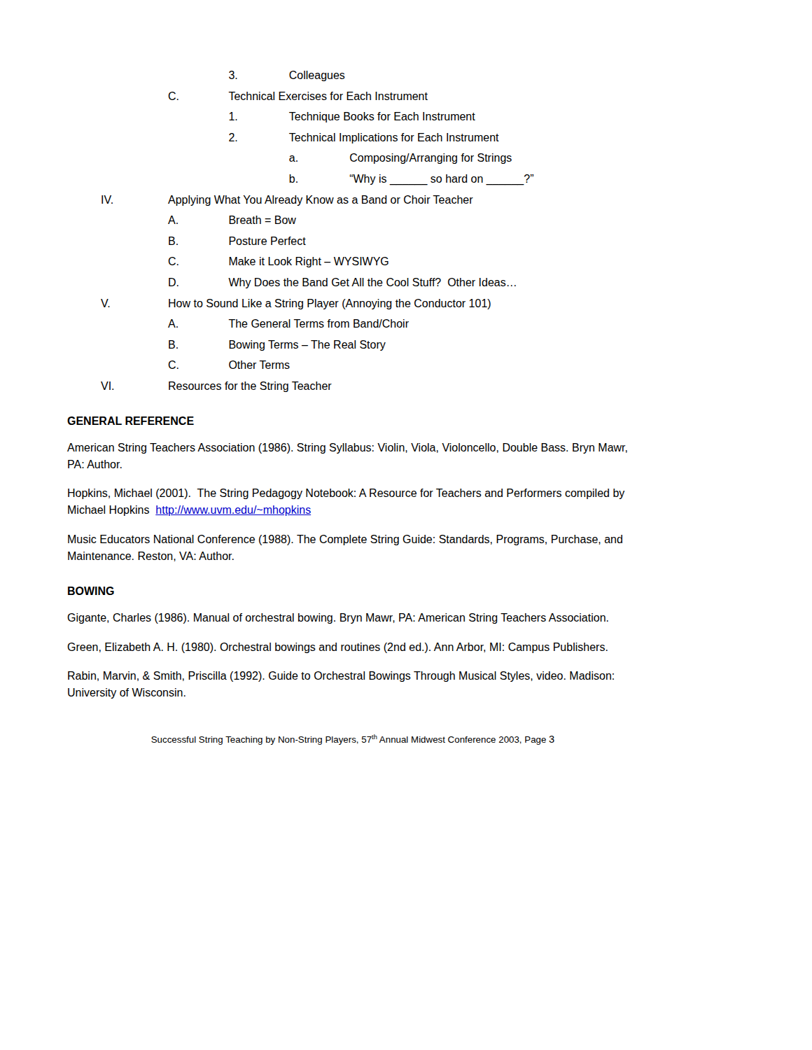3. Colleagues
C. Technical Exercises for Each Instrument
1. Technique Books for Each Instrument
2. Technical Implications for Each Instrument
a. Composing/Arranging for Strings
b.“Why is ______ so hard on ______?”
IV. Applying What You Already Know as a Band or Choir Teacher
A. Breath = Bow
B. Posture Perfect
C. Make it Look Right – WYSIWYG
D. Why Does the Band Get All the Cool Stuff? Other Ideas…
V. How to Sound Like a String Player (Annoying the Conductor 101)
A. The General Terms from Band/Choir
B. Bowing Terms – The Real Story
C. Other Terms
VI. Resources for the String Teacher
GENERAL REFERENCE
American String Teachers Association (1986). String Syllabus: Violin, Viola, Violoncello, Double Bass. Bryn Mawr, PA: Author.
Hopkins, Michael (2001). The String Pedagogy Notebook: A Resource for Teachers and Performers compiled by Michael Hopkins http://www.uvm.edu/~mhopkins
Music Educators National Conference (1988). The Complete String Guide: Standards, Programs, Purchase, and Maintenance. Reston, VA: Author.
BOWING
Gigante, Charles (1986). Manual of orchestral bowing. Bryn Mawr, PA: American String Teachers Association.
Green, Elizabeth A. H. (1980). Orchestral bowings and routines (2nd ed.). Ann Arbor, MI: Campus Publishers.
Rabin, Marvin, & Smith, Priscilla (1992). Guide to Orchestral Bowings Through Musical Styles, video. Madison: University of Wisconsin.
Successful String Teaching by Non-String Players, 57th Annual Midwest Conference 2003, Page 3